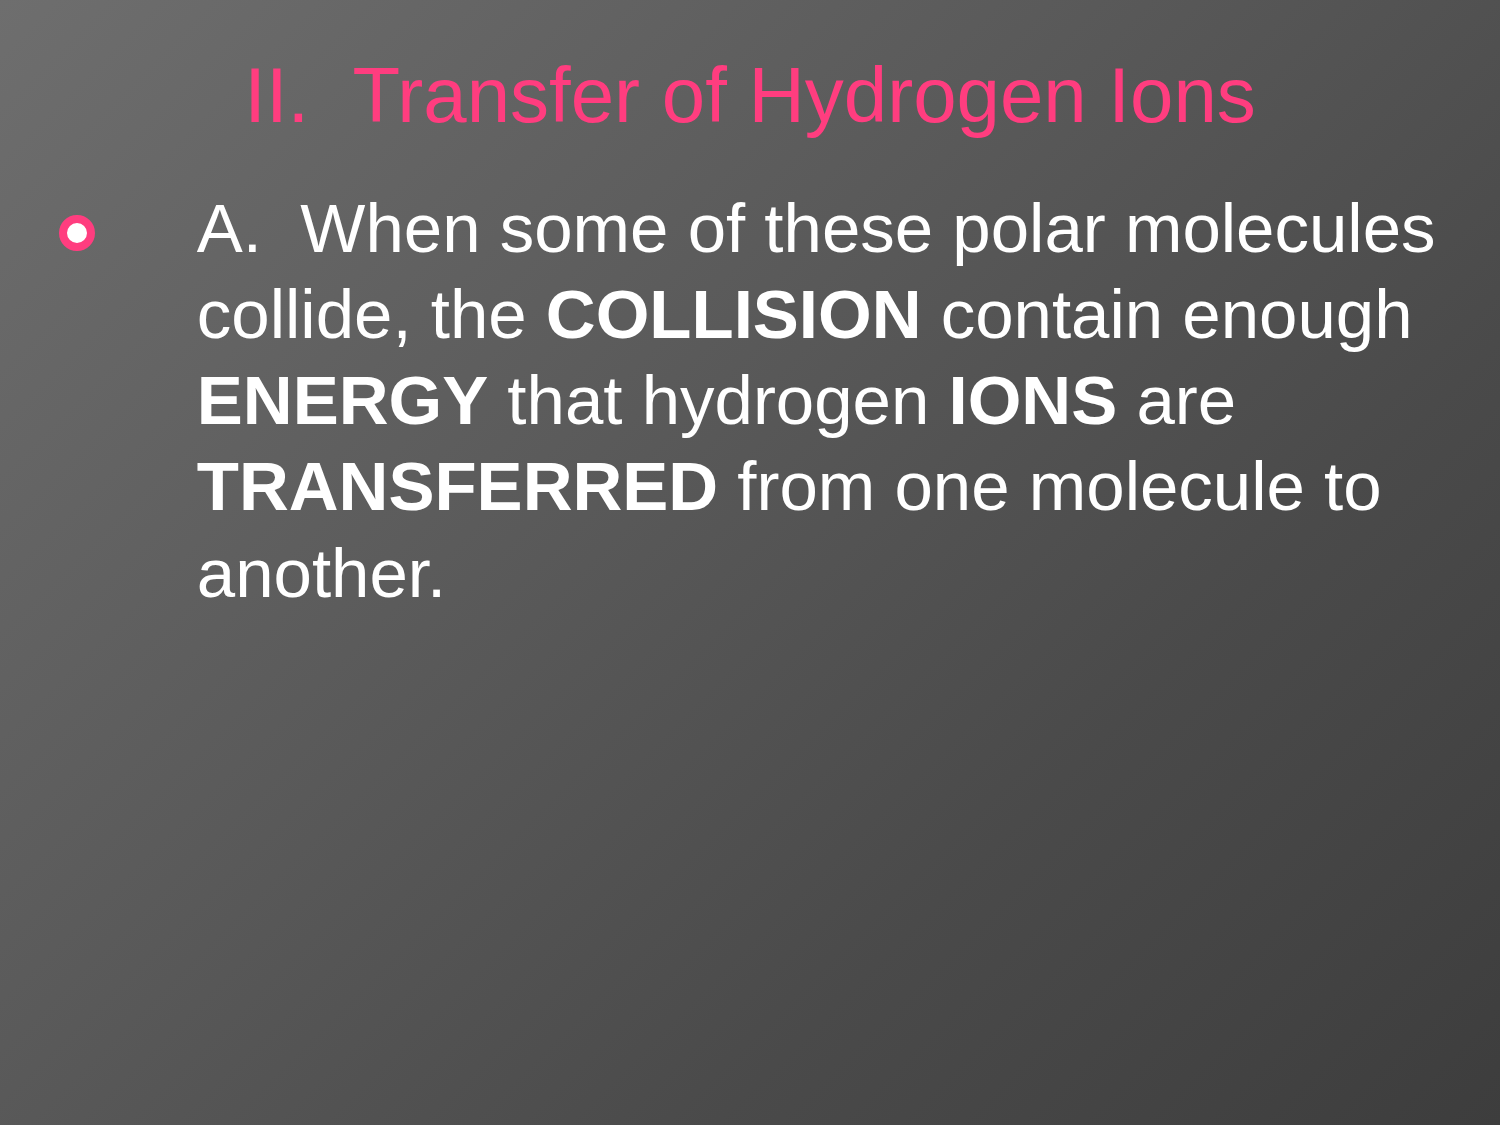II. Transfer of Hydrogen Ions
A. When some of these polar molecules collide, the COLLISION contain enough ENERGY that hydrogen IONS are TRANSFERRED from one molecule to another.